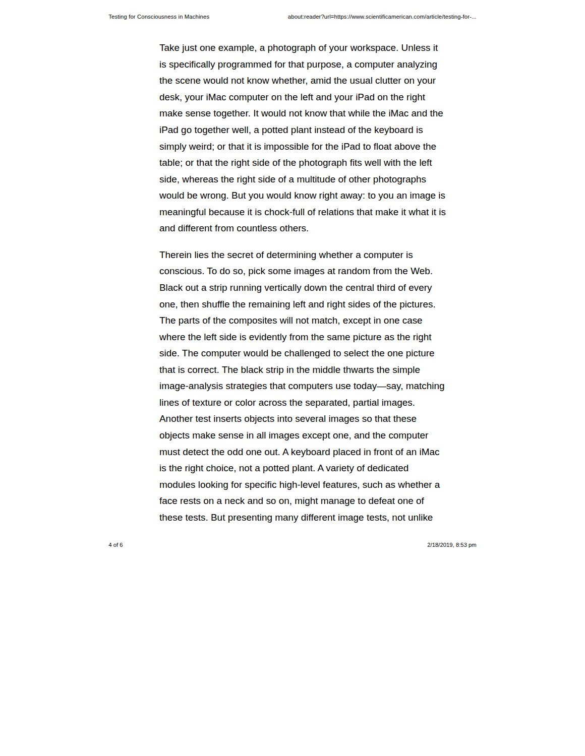Testing for Consciousness in Machines
about:reader?url=https://www.scientificamerican.com/article/testing-for-...
Take just one example, a photograph of your workspace. Unless it is specifically programmed for that purpose, a computer analyzing the scene would not know whether, amid the usual clutter on your desk, your iMac computer on the left and your iPad on the right make sense together. It would not know that while the iMac and the iPad go together well, a potted plant instead of the keyboard is simply weird; or that it is impossible for the iPad to float above the table; or that the right side of the photograph fits well with the left side, whereas the right side of a multitude of other photographs would be wrong. But you would know right away: to you an image is meaningful because it is chock-full of relations that make it what it is and different from countless others.
Therein lies the secret of determining whether a computer is conscious. To do so, pick some images at random from the Web. Black out a strip running vertically down the central third of every one, then shuffle the remaining left and right sides of the pictures. The parts of the composites will not match, except in one case where the left side is evidently from the same picture as the right side. The computer would be challenged to select the one picture that is correct. The black strip in the middle thwarts the simple image-analysis strategies that computers use today—say, matching lines of texture or color across the separated, partial images. Another test inserts objects into several images so that these objects make sense in all images except one, and the computer must detect the odd one out. A keyboard placed in front of an iMac is the right choice, not a potted plant. A variety of dedicated modules looking for specific high-level features, such as whether a face rests on a neck and so on, might manage to defeat one of these tests. But presenting many different image tests, not unlike
4 of 6
2/18/2019, 8:53 pm